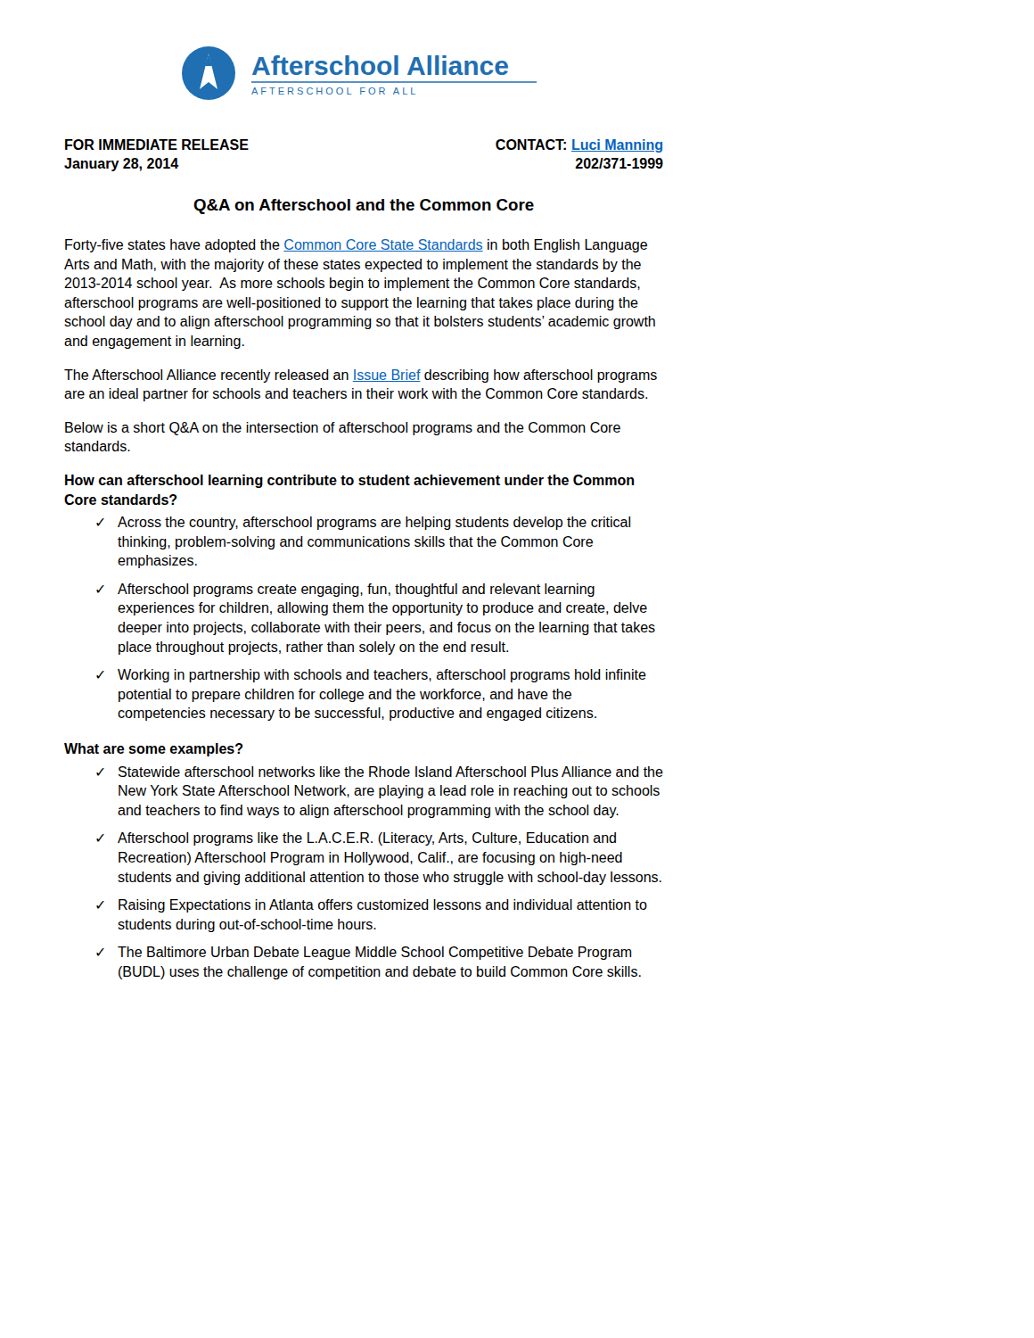Afterschool Alliance AFTERSCHOOL FOR ALL
| FOR IMMEDIATE RELEASE | CONTACT: Luci Manning |
| January 28, 2014 | 202/371-1999 |
Q&A on Afterschool and the Common Core
Forty-five states have adopted the Common Core State Standards in both English Language Arts and Math, with the majority of these states expected to implement the standards by the 2013-2014 school year. As more schools begin to implement the Common Core standards, afterschool programs are well-positioned to support the learning that takes place during the school day and to align afterschool programming so that it bolsters students’ academic growth and engagement in learning.
The Afterschool Alliance recently released an Issue Brief describing how afterschool programs are an ideal partner for schools and teachers in their work with the Common Core standards.
Below is a short Q&A on the intersection of afterschool programs and the Common Core standards.
How can afterschool learning contribute to student achievement under the Common Core standards?
Across the country, afterschool programs are helping students develop the critical thinking, problem-solving and communications skills that the Common Core emphasizes.
Afterschool programs create engaging, fun, thoughtful and relevant learning experiences for children, allowing them the opportunity to produce and create, delve deeper into projects, collaborate with their peers, and focus on the learning that takes place throughout projects, rather than solely on the end result.
Working in partnership with schools and teachers, afterschool programs hold infinite potential to prepare children for college and the workforce, and have the competencies necessary to be successful, productive and engaged citizens.
What are some examples?
Statewide afterschool networks like the Rhode Island Afterschool Plus Alliance and the New York State Afterschool Network, are playing a lead role in reaching out to schools and teachers to find ways to align afterschool programming with the school day.
Afterschool programs like the L.A.C.E.R. (Literacy, Arts, Culture, Education and Recreation) Afterschool Program in Hollywood, Calif., are focusing on high-need students and giving additional attention to those who struggle with school-day lessons.
Raising Expectations in Atlanta offers customized lessons and individual attention to students during out-of-school-time hours.
The Baltimore Urban Debate League Middle School Competitive Debate Program (BUDL) uses the challenge of competition and debate to build Common Core skills.